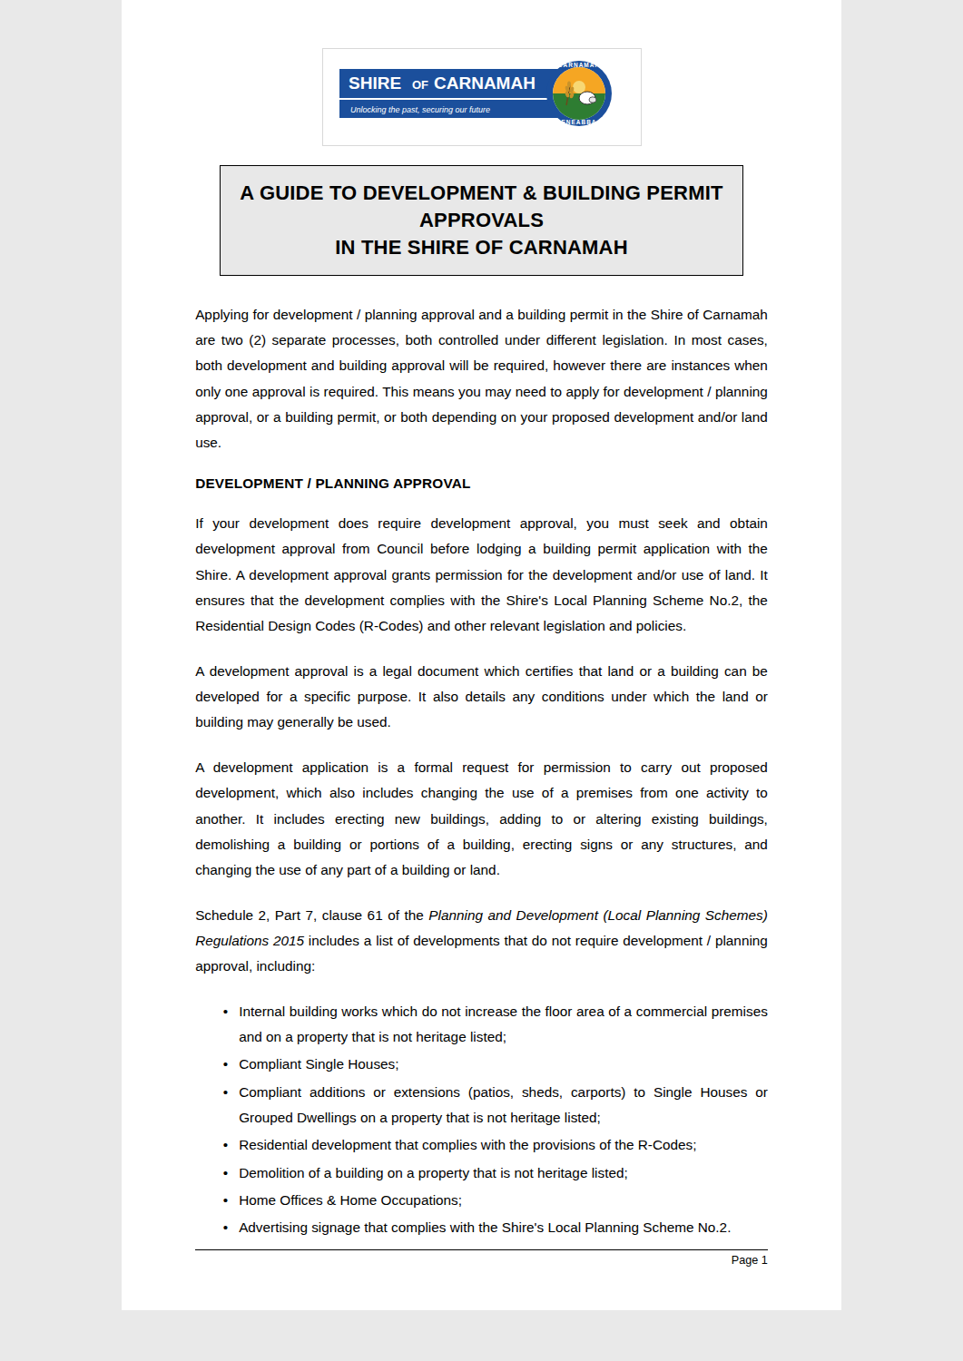SHIRE OF CARNAMAH Unlocking the past, securing our future CARNAMAH ENEABBA
A GUIDE TO DEVELOPMENT & BUILDING PERMIT APPROVALS
IN THE SHIRE OF CARNAMAH
Applying for development / planning approval and a building permit in the Shire of Carnamah are two (2) separate processes, both controlled under different legislation. In most cases, both development and building approval will be required, however there are instances when only one approval is required. This means you may need to apply for development / planning approval, or a building permit, or both depending on your proposed development and/or land use.
DEVELOPMENT / PLANNING APPROVAL
If your development does require development approval, you must seek and obtain development approval from Council before lodging a building permit application with the Shire. A development approval grants permission for the development and/or use of land. It ensures that the development complies with the Shire's Local Planning Scheme No.2, the Residential Design Codes (R-Codes) and other relevant legislation and policies.
A development approval is a legal document which certifies that land or a building can be developed for a specific purpose. It also details any conditions under which the land or building may generally be used.
A development application is a formal request for permission to carry out proposed development, which also includes changing the use of a premises from one activity to another. It includes erecting new buildings, adding to or altering existing buildings, demolishing a building or portions of a building, erecting signs or any structures, and changing the use of any part of a building or land.
Schedule 2, Part 7, clause 61 of the Planning and Development (Local Planning Schemes) Regulations 2015 includes a list of developments that do not require development / planning approval, including:
Internal building works which do not increase the floor area of a commercial premises and on a property that is not heritage listed;
Compliant Single Houses;
Compliant additions or extensions (patios, sheds, carports) to Single Houses or Grouped Dwellings on a property that is not heritage listed;
Residential development that complies with the provisions of the R-Codes;
Demolition of a building on a property that is not heritage listed;
Home Offices & Home Occupations;
Advertising signage that complies with the Shire's Local Planning Scheme No.2.
Page 1